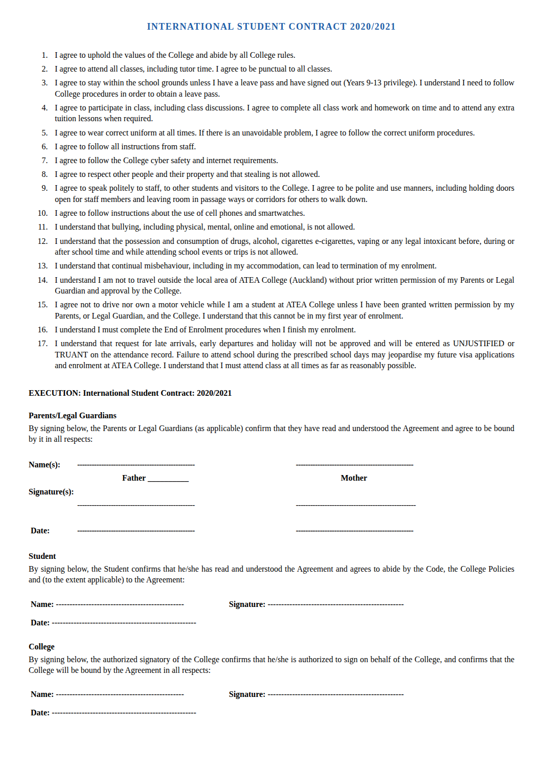INTERNATIONAL STUDENT CONTRACT 2020/2021
I agree to uphold the values of the College and abide by all College rules.
I agree to attend all classes, including tutor time. I agree to be punctual to all classes.
I agree to stay within the school grounds unless I have a leave pass and have signed out (Years 9-13 privilege). I understand I need to follow College procedures in order to obtain a leave pass.
I agree to participate in class, including class discussions. I agree to complete all class work and homework on time and to attend any extra tuition lessons when required.
I agree to wear correct uniform at all times. If there is an unavoidable problem, I agree to follow the correct uniform procedures.
I agree to follow all instructions from staff.
I agree to follow the College cyber safety and internet requirements.
I agree to respect other people and their property and that stealing is not allowed.
I agree to speak politely to staff, to other students and visitors to the College. I agree to be polite and use manners, including holding doors open for staff members and leaving room in passage ways or corridors for others to walk down.
I agree to follow instructions about the use of cell phones and smartwatches.
I understand that bullying, including physical, mental, online and emotional, is not allowed.
I understand that the possession and consumption of drugs, alcohol, cigarettes e-cigarettes, vaping or any legal intoxicant before, during or after school time and while attending school events or trips is not allowed.
I understand that continual misbehaviour, including in my accommodation, can lead to termination of my enrolment.
I understand I am not to travel outside the local area of ATEA College (Auckland) without prior written permission of my Parents or Legal Guardian and approval by the College.
I agree not to drive nor own a motor vehicle while I am a student at ATEA College unless I have been granted written permission by my Parents, or Legal Guardian, and the College. I understand that this cannot be in my first year of enrolment.
I understand I must complete the End of Enrolment procedures when I finish my enrolment.
I understand that request for late arrivals, early departures and holiday will not be approved and will be entered as UNJUSTIFIED or TRUANT on the attendance record. Failure to attend school during the prescribed school days may jeopardise my future visa applications and enrolment at ATEA College. I understand that I must attend class at all times as far as reasonably possible.
EXECUTION: International Student Contract: 2020/2021
Parents/Legal Guardians
By signing below, the Parents or Legal Guardians (as applicable) confirm that they have read and understood the Agreement and agree to be bound by it in all respects:
| Name(s): | ------------------------------------------------- | ------------------------------------------------- |
| | Father __________ | Mother |
| Signature(s): | | |
| | ------------------------------------------------- | -------------------------------------------------- |
| Date: | ------------------------------------------------- | ------------------------------------------------- |
Student
By signing below, the Student confirms that he/she has read and understood the Agreement and agrees to abide by the Code, the College Policies and (to the extent applicable) to the Agreement:
Name: ----------------------------------------------- Signature: --------------------------------------------------
Date: -----------------------------------------------------
College
By signing below, the authorized signatory of the College confirms that he/she is authorized to sign on behalf of the College, and confirms that the College will be bound by the Agreement in all respects:
Name: ----------------------------------------------- Signature: --------------------------------------------------
Date: -----------------------------------------------------